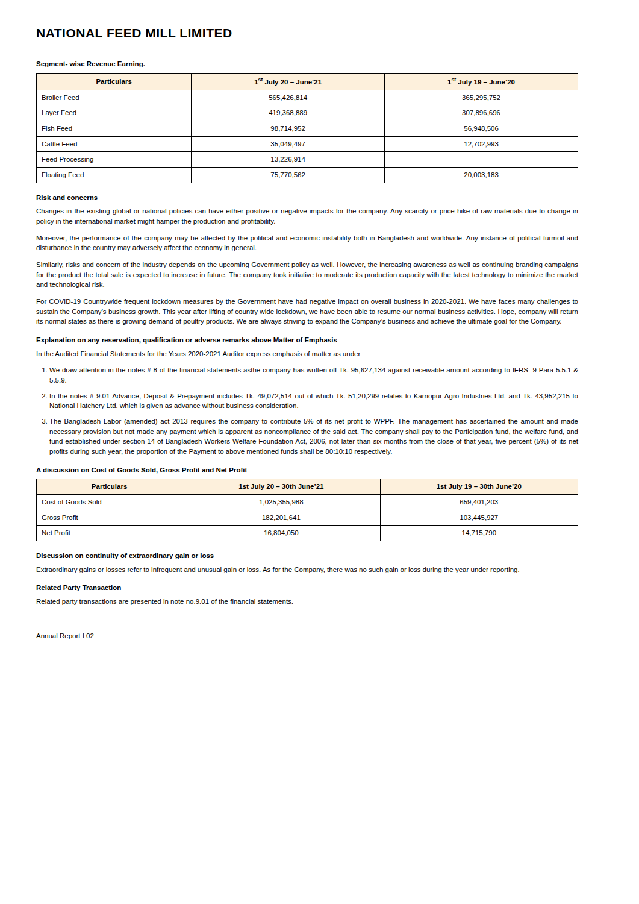NATIONAL FEED MILL LIMITED
Segment- wise Revenue Earning.
| Particulars | 1 st July 20 – June’21 | 1 st July 19 – June’20 |
| --- | --- | --- |
| Broiler Feed | 565,426,814 | 365,295,752 |
| Layer Feed | 419,368,889 | 307,896,696 |
| Fish Feed | 98,714,952 | 56,948,506 |
| Cattle Feed | 35,049,497 | 12,702,993 |
| Feed Processing | 13,226,914 | - |
| Floating Feed | 75,770,562 | 20,003,183 |
Risk and concerns
Changes in the existing global or national policies can have either positive or negative impacts for the company. Any scarcity or price hike of raw materials due to change in policy in the international market might hamper the production and profitability.
Moreover, the performance of the company may be affected by the political and economic instability both in Bangladesh and worldwide. Any instance of political turmoil and disturbance in the country may adversely affect the economy in general.
Similarly, risks and concern of the industry depends on the upcoming Government policy as well. However, the increasing awareness as well as continuing branding campaigns for the product the total sale is expected to increase in future. The company took initiative to moderate its production capacity with the latest technology to minimize the market and technological risk.
For COVID-19 Countrywide frequent lockdown measures by the Government have had negative impact on overall business in 2020-2021. We have faces many challenges to sustain the Company’s business growth. This year after lifting of country wide lockdown, we have been able to resume our normal business activities. Hope, company will return its normal states as there is growing demand of poultry products. We are always striving to expand the Company’s business and achieve the ultimate goal for the Company.
Explanation on any reservation, qualification or adverse remarks above Matter of Emphasis
In the Audited Financial Statements for the Years 2020-2021 Auditor express emphasis of matter as under
We draw attention in the notes # 8 of the financial statements asthe company has written off Tk. 95,627,134 against receivable amount according to IFRS -9 Para-5.5.1 & 5.5.9.
In the notes # 9.01 Advance, Deposit & Prepayment includes Tk. 49,072,514 out of which Tk. 51,20,299 relates to Karnopur Agro Industries Ltd. and Tk. 43,952,215 to National Hatchery Ltd. which is given as advance without business consideration.
The Bangladesh Labor (amended) act 2013 requires the company to contribute 5% of its net profit to WPPF. The management has ascertained the amount and made necessary provision but not made any payment which is apparent as noncompliance of the said act. The company shall pay to the Participation fund, the welfare fund, and fund established under section 14 of Bangladesh Workers Welfare Foundation Act, 2006, not later than six months from the close of that year, five percent (5%) of its net profits during such year, the proportion of the Payment to above mentioned funds shall be 80:10:10 respectively.
A discussion on Cost of Goods Sold, Gross Profit and Net Profit
| Particulars | 1st July 20 – 30th June’21 | 1st July 19 – 30th June’20 |
| --- | --- | --- |
| Cost of Goods Sold | 1,025,355,988 | 659,401,203 |
| Gross Profit | 182,201,641 | 103,445,927 |
| Net Profit | 16,804,050 | 14,715,790 |
Discussion on continuity of extraordinary gain or loss
Extraordinary gains or losses refer to infrequent and unusual gain or loss. As for the Company, there was no such gain or loss during the year under reporting.
Related Party Transaction
Related party transactions are presented in note no.9.01 of the financial statements.
Annual Report I 02